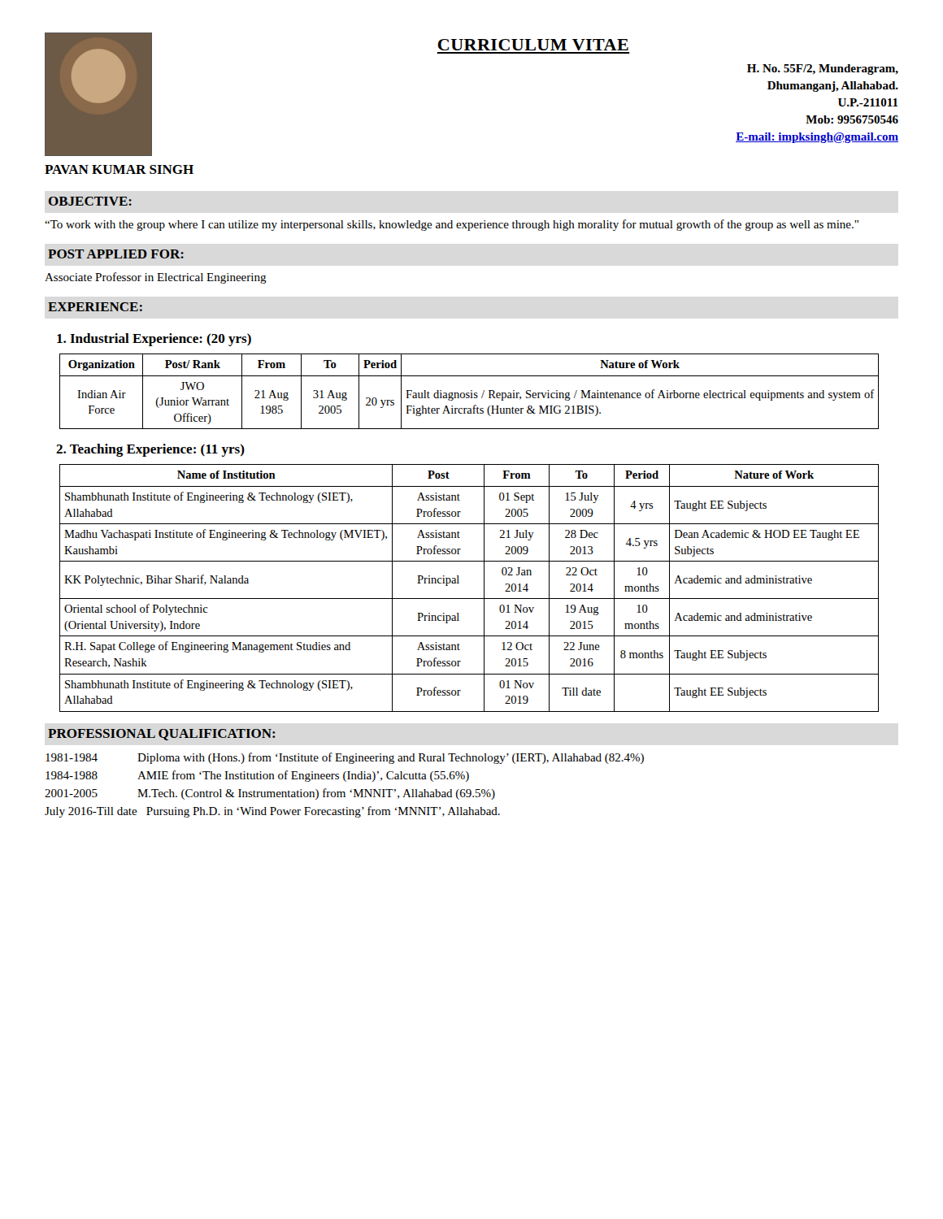CURRICULUM VITAE
H. No. 55F/2, Munderagram,
Dhumanganj, Allahabad.
U.P.-211011
Mob: 9956750546
E-mail: impksingh@gmail.com
PAVAN KUMAR SINGH
OBJECTIVE:
“To work with the group where I can utilize my interpersonal skills, knowledge and experience through high morality for mutual growth of the group as well as mine."
POST APPLIED FOR:
Associate Professor in Electrical Engineering
EXPERIENCE:
1. Industrial Experience: (20 yrs)
| Organization | Post/ Rank | From | To | Period | Nature of Work |
| --- | --- | --- | --- | --- | --- |
| Indian Air Force | JWO (Junior Warrant Officer) | 21 Aug 1985 | 31 Aug 2005 | 20 yrs | Fault diagnosis / Repair, Servicing / Maintenance of Airborne electrical equipments and system of Fighter Aircrafts (Hunter & MIG 21BIS). |
2. Teaching Experience: (11 yrs)
| Name of Institution | Post | From | To | Period | Nature of Work |
| --- | --- | --- | --- | --- | --- |
| Shambhunath Institute of Engineering & Technology (SIET), Allahabad | Assistant Professor | 01 Sept 2005 | 15 July 2009 | 4 yrs | Taught EE Subjects |
| Madhu Vachaspati Institute of Engineering & Technology (MVIET), Kaushambi | Assistant Professor | 21 July 2009 | 28 Dec 2013 | 4.5 yrs | Dean Academic & HOD EE Taught EE Subjects |
| KK Polytechnic, Bihar Sharif, Nalanda | Principal | 02 Jan 2014 | 22 Oct 2014 | 10 months | Academic and administrative |
| Oriental school of Polytechnic (Oriental University), Indore | Principal | 01 Nov 2014 | 19 Aug 2015 | 10 months | Academic and administrative |
| R.H. Sapat College of Engineering Management Studies and Research, Nashik | Assistant Professor | 12 Oct 2015 | 22 June 2016 | 8 months | Taught EE Subjects |
| Shambhunath Institute of Engineering & Technology (SIET), Allahabad | Professor | 01 Nov 2019 | Till date | | Taught EE Subjects |
PROFESSIONAL QUALIFICATION:
| 1981-1984 | Diploma with (Hons.) from ‘Institute of Engineering and Rural Technology’ (IERT), Allahabad (82.4%) |
| 1984-1988 | AMIE from ‘The Institution of Engineers (India)’, Calcutta (55.6%) |
| 2001-2005 | M.Tech. (Control & Instrumentation) from ‘MNNIT’, Allahabad (69.5%) |
| July 2016-Till date Pursuing Ph.D. in ‘Wind Power Forecasting’ from ‘MNNIT’, Allahabad. |